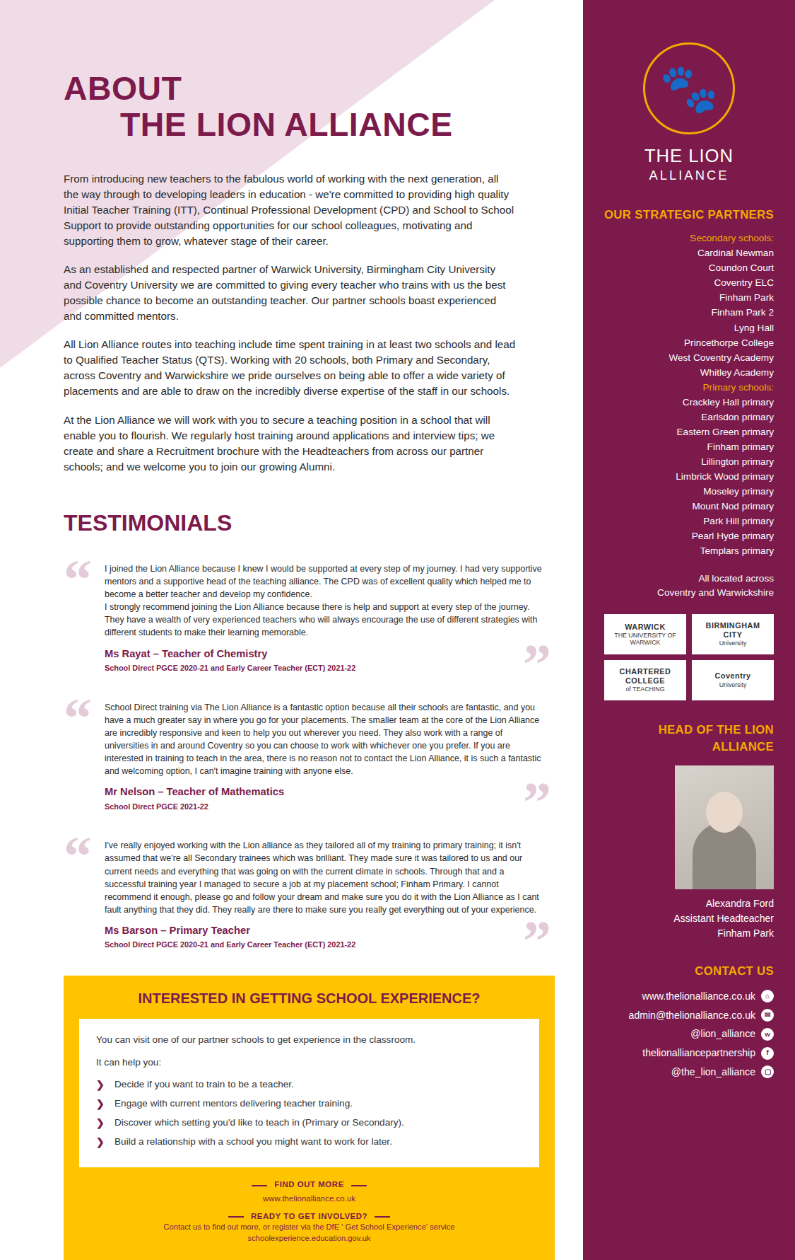ABOUTTHE LION ALLIANCE
From introducing new teachers to the fabulous world of working with the next generation, all the way through to developing leaders in education - we're committed to providing high quality Initial Teacher Training (ITT), Continual Professional Development (CPD) and School to School Support to provide outstanding opportunities for our school colleagues, motivating and supporting them to grow, whatever stage of their career.
As an established and respected partner of Warwick University, Birmingham City University and Coventry University we are committed to giving every teacher who trains with us the best possible chance to become an outstanding teacher. Our partner schools boast experienced and committed mentors.
All Lion Alliance routes into teaching include time spent training in at least two schools and lead to Qualified Teacher Status (QTS). Working with 20 schools, both Primary and Secondary, across Coventry and Warwickshire we pride ourselves on being able to offer a wide variety of placements and are able to draw on the incredibly diverse expertise of the staff in our schools.
At the Lion Alliance we will work with you to secure a teaching position in a school that will enable you to flourish. We regularly host training around applications and interview tips; we create and share a Recruitment brochure with the Headteachers from across our partner schools; and we welcome you to join our growing Alumni.
TESTIMONIALS
“
I joined the Lion Alliance because I knew I would be supported at every step of my journey. I had very supportive mentors and a supportive head of the teaching alliance. The CPD was of excellent quality which helped me to become a better teacher and develop my confidence.
I strongly recommend joining the Lion Alliance because there is help and support at every step of the journey. They have a wealth of very experienced teachers who will always encourage the use of different strategies with different students to make their learning memorable.
Ms Rayat – Teacher of Chemistry
School Direct PGCE 2020-21 and Early Career Teacher (ECT) 2021-22
”
“
School Direct training via The Lion Alliance is a fantastic option because all their schools are fantastic, and you have a much greater say in where you go for your placements. The smaller team at the core of the Lion Alliance are incredibly responsive and keen to help you out wherever you need. They also work with a range of universities in and around Coventry so you can choose to work with whichever one you prefer. If you are interested in training to teach in the area, there is no reason not to contact the Lion Alliance, it is such a fantastic and welcoming option, I can't imagine training with anyone else.
Mr Nelson – Teacher of Mathematics
School Direct PGCE 2021-22
”
“
I've really enjoyed working with the Lion alliance as they tailored all of my training to primary training; it isn't assumed that we're all Secondary trainees which was brilliant. They made sure it was tailored to us and our current needs and everything that was going on with the current climate in schools. Through that and a successful training year I managed to secure a job at my placement school; Finham Primary. I cannot recommend it enough, please go and follow your dream and make sure you do it with the Lion Alliance as I cant fault anything that they did. They really are there to make sure you really get everything out of your experience.
Ms Barson – Primary Teacher
School Direct PGCE 2020-21 and Early Career Teacher (ECT) 2021-22
”
INTERESTED IN GETTING SCHOOL EXPERIENCE?
You can visit one of our partner schools to get experience in the classroom.
It can help you:
Decide if you want to train to be a teacher.
Engage with current mentors delivering teacher training.
Discover which setting you'd like to teach in (Primary or Secondary).
Build a relationship with a school you might want to work for later.
FIND OUT MORE www.thelionalliance.co.uk READY TO GET INVOLVED?
Contact us to find out more, or register via the DfE ' Get School Experience' service
schoolexperience.education.gov.uk
🐾
THE LIONALLIANCE
OUR STRATEGIC PARTNERS
Secondary schools:
Cardinal Newman
Coundon Court
Coventry ELC
Finham Park
Finham Park 2
Lyng Hall
Princethorpe College
West Coventry Academy
Whitley Academy
Primary schools:
Crackley Hall primary
Earlsdon primary
Eastern Green primary
Finham primary
Lillington primary
Limbrick Wood primary
Moseley primary
Mount Nod primary
Park Hill primary
Pearl Hyde primary
Templars primary
All located across
Coventry and Warwickshire
WARWICKTHE UNIVERSITY OF WARWICK
BIRMINGHAM CITYUniversity
CHARTERED COLLEGEof TEACHING
Coventry University
HEAD OF THE LION ALLIANCE
Alexandra Ford
Assistant Headteacher
Finham Park
CONTACT US
www.thelionalliance.co.uk ⌂
admin@thelionalliance.co.uk ✉
@lion_alliance w
thelionalliancepartnership f
@the_lion_alliance ▢